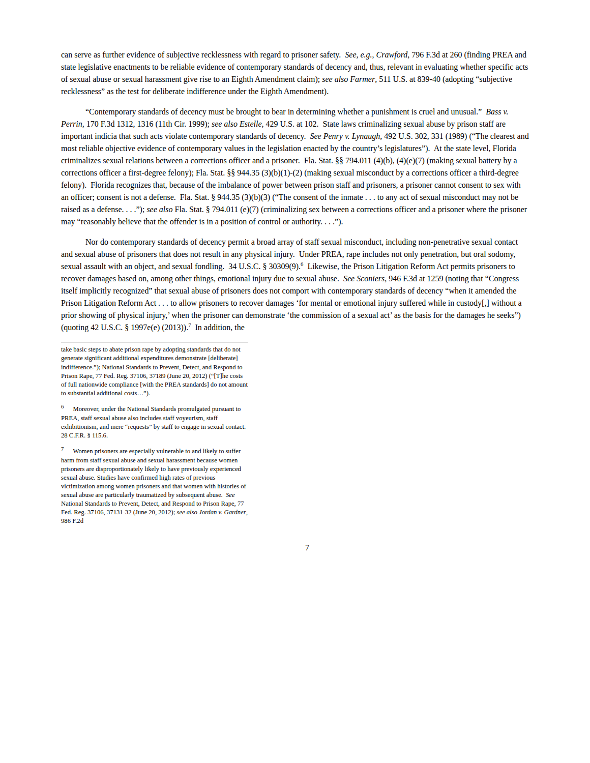can serve as further evidence of subjective recklessness with regard to prisoner safety. See, e.g., Crawford, 796 F.3d at 260 (finding PREA and state legislative enactments to be reliable evidence of contemporary standards of decency and, thus, relevant in evaluating whether specific acts of sexual abuse or sexual harassment give rise to an Eighth Amendment claim); see also Farmer, 511 U.S. at 839-40 (adopting “subjective recklessness” as the test for deliberate indifference under the Eighth Amendment).
“Contemporary standards of decency must be brought to bear in determining whether a punishment is cruel and unusual.” Bass v. Perrin, 170 F.3d 1312, 1316 (11th Cir. 1999); see also Estelle, 429 U.S. at 102. State laws criminalizing sexual abuse by prison staff are important indicia that such acts violate contemporary standards of decency. See Penry v. Lynaugh, 492 U.S. 302, 331 (1989) (“The clearest and most reliable objective evidence of contemporary values in the legislation enacted by the country’s legislatures”). At the state level, Florida criminalizes sexual relations between a corrections officer and a prisoner. Fla. Stat. §§ 794.011 (4)(b), (4)(e)(7) (making sexual battery by a corrections officer a first-degree felony); Fla. Stat. §§ 944.35 (3)(b)(1)-(2) (making sexual misconduct by a corrections officer a third-degree felony). Florida recognizes that, because of the imbalance of power between prison staff and prisoners, a prisoner cannot consent to sex with an officer; consent is not a defense. Fla. Stat. § 944.35 (3)(b)(3) (“The consent of the inmate . . . to any act of sexual misconduct may not be raised as a defense. . . .”); see also Fla. Stat. § 794.011 (e)(7) (criminalizing sex between a corrections officer and a prisoner where the prisoner may “reasonably believe that the offender is in a position of control or authority. . . .”).
Nor do contemporary standards of decency permit a broad array of staff sexual misconduct, including non-penetrative sexual contact and sexual abuse of prisoners that does not result in any physical injury. Under PREA, rape includes not only penetration, but oral sodomy, sexual assault with an object, and sexual fondling. 34 U.S.C. § 30309(9).6 Likewise, the Prison Litigation Reform Act permits prisoners to recover damages based on, among other things, emotional injury due to sexual abuse. See Sconiers, 946 F.3d at 1259 (noting that “Congress itself implicitly recognized” that sexual abuse of prisoners does not comport with contemporary standards of decency “when it amended the Prison Litigation Reform Act . . . to allow prisoners to recover damages ‘for mental or emotional injury suffered while in custody[,] without a prior showing of physical injury,’ when the prisoner can demonstrate ‘the commission of a sexual act’ as the basis for the damages he seeks”) (quoting 42 U.S.C. § 1997e(e) (2013)).7 In addition, the
take basic steps to abate prison rape by adopting standards that do not generate significant additional expenditures demonstrate [deliberate] indifference.”); National Standards to Prevent, Detect, and Respond to Prison Rape, 77 Fed. Reg. 37106, 37189 (June 20, 2012) (“[T]he costs of full nationwide compliance [with the PREA standards] do not amount to substantial additional costs…”).
6 Moreover, under the National Standards promulgated pursuant to PREA, staff sexual abuse also includes staff voyeurism, staff exhibitionism, and mere “requests” by staff to engage in sexual contact. 28 C.F.R. § 115.6.
7 Women prisoners are especially vulnerable to and likely to suffer harm from staff sexual abuse and sexual harassment because women prisoners are disproportionately likely to have previously experienced sexual abuse. Studies have confirmed high rates of previous victimization among women prisoners and that women with histories of sexual abuse are particularly traumatized by subsequent abuse. See National Standards to Prevent, Detect, and Respond to Prison Rape, 77 Fed. Reg. 37106, 37131-32 (June 20, 2012); see also Jordan v. Gardner, 986 F.2d
7